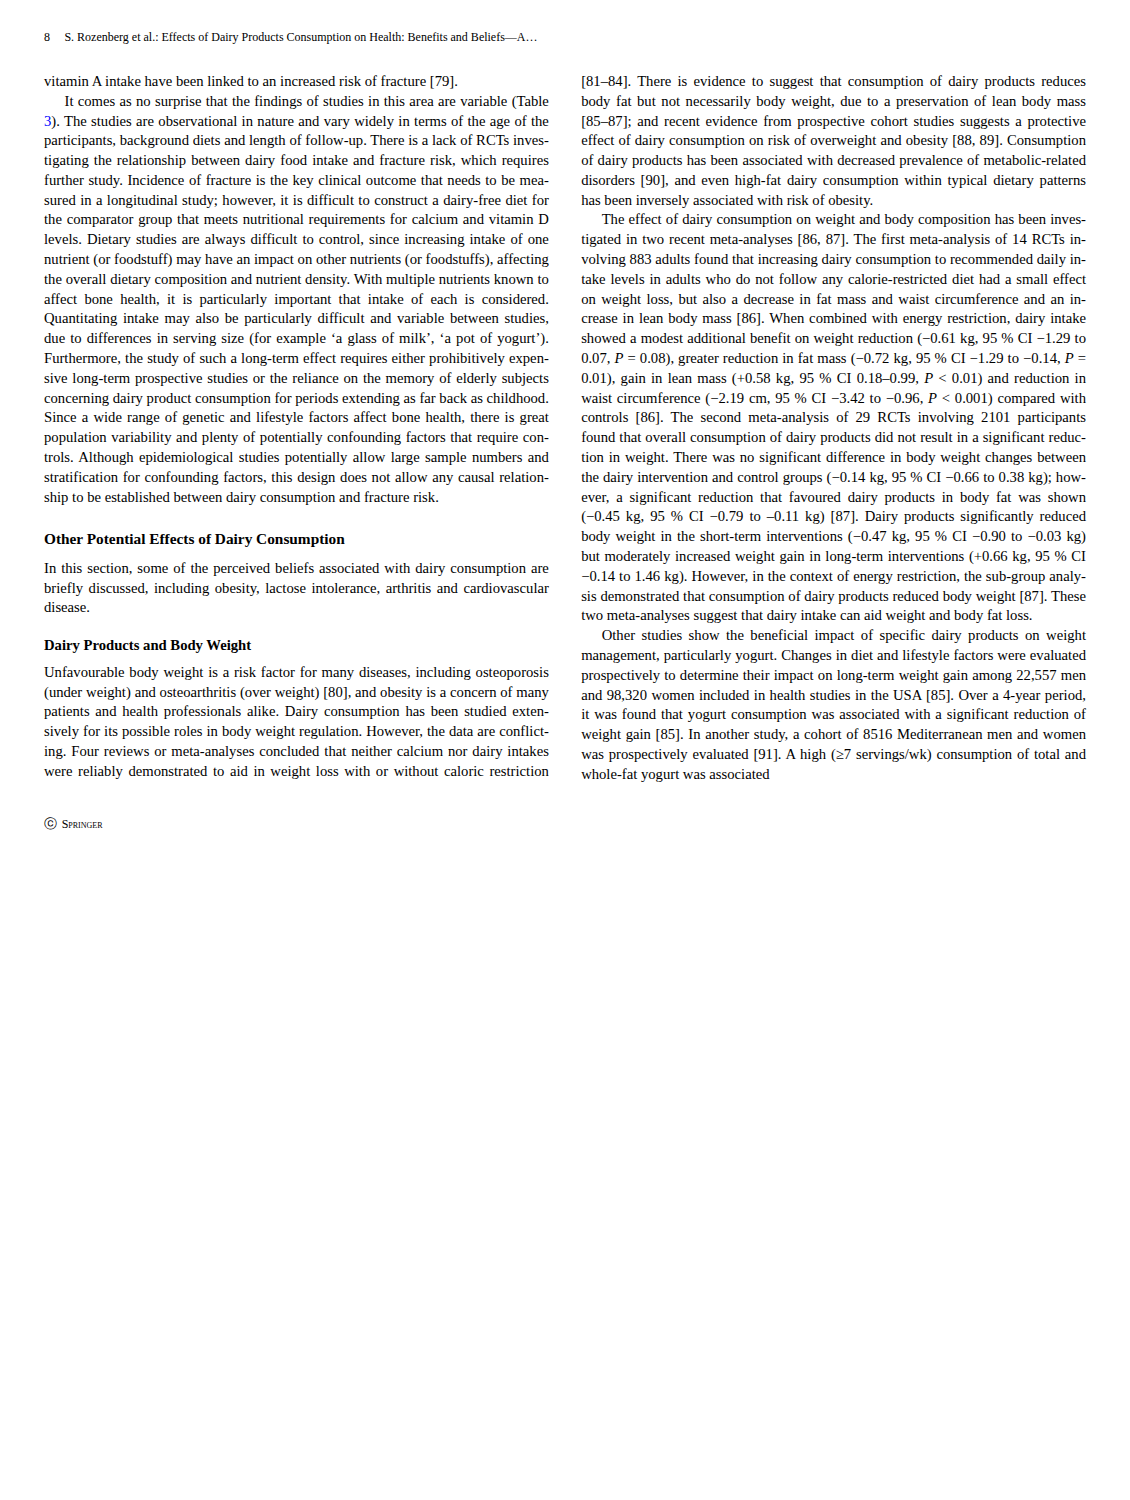8 S. Rozenberg et al.: Effects of Dairy Products Consumption on Health: Benefits and Beliefs—A…
vitamin A intake have been linked to an increased risk of fracture [79].
It comes as no surprise that the findings of studies in this area are variable (Table 3). The studies are observational in nature and vary widely in terms of the age of the participants, background diets and length of follow-up. There is a lack of RCTs investigating the relationship between dairy food intake and fracture risk, which requires further study. Incidence of fracture is the key clinical outcome that needs to be measured in a longitudinal study; however, it is difficult to construct a dairy-free diet for the comparator group that meets nutritional requirements for calcium and vitamin D levels. Dietary studies are always difficult to control, since increasing intake of one nutrient (or foodstuff) may have an impact on other nutrients (or foodstuffs), affecting the overall dietary composition and nutrient density. With multiple nutrients known to affect bone health, it is particularly important that intake of each is considered. Quantitating intake may also be particularly difficult and variable between studies, due to differences in serving size (for example ‘a glass of milk’, ‘a pot of yogurt’). Furthermore, the study of such a long-term effect requires either prohibitively expensive long-term prospective studies or the reliance on the memory of elderly subjects concerning dairy product consumption for periods extending as far back as childhood. Since a wide range of genetic and lifestyle factors affect bone health, there is great population variability and plenty of potentially confounding factors that require controls. Although epidemiological studies potentially allow large sample numbers and stratification for confounding factors, this design does not allow any causal relationship to be established between dairy consumption and fracture risk.
Other Potential Effects of Dairy Consumption
In this section, some of the perceived beliefs associated with dairy consumption are briefly discussed, including obesity, lactose intolerance, arthritis and cardiovascular disease.
Dairy Products and Body Weight
Unfavourable body weight is a risk factor for many diseases, including osteoporosis (under weight) and osteoarthritis (over weight) [80], and obesity is a concern of many patients and health professionals alike. Dairy consumption has been studied extensively for its possible roles in body weight regulation. However, the data are conflicting. Four reviews or meta-analyses concluded that neither calcium nor dairy intakes were reliably demonstrated to aid in weight loss with or without caloric restriction [81–84]. There is evidence to suggest that consumption of dairy products reduces body fat but not necessarily body weight, due to a preservation of lean body mass [85–87]; and recent evidence from prospective cohort studies suggests a protective effect of dairy consumption on risk of overweight and obesity [88, 89]. Consumption of dairy products has been associated with decreased prevalence of metabolic-related disorders [90], and even high-fat dairy consumption within typical dietary patterns has been inversely associated with risk of obesity.
The effect of dairy consumption on weight and body composition has been investigated in two recent meta-analyses [86, 87]. The first meta-analysis of 14 RCTs involving 883 adults found that increasing dairy consumption to recommended daily intake levels in adults who do not follow any calorie-restricted diet had a small effect on weight loss, but also a decrease in fat mass and waist circumference and an increase in lean body mass [86]. When combined with energy restriction, dairy intake showed a modest additional benefit on weight reduction (−0.61 kg, 95 % CI −1.29 to 0.07, P = 0.08), greater reduction in fat mass (−0.72 kg, 95 % CI −1.29 to −0.14, P = 0.01), gain in lean mass (+0.58 kg, 95 % CI 0.18–0.99, P < 0.01) and reduction in waist circumference (−2.19 cm, 95 % CI −3.42 to −0.96, P < 0.001) compared with controls [86]. The second meta-analysis of 29 RCTs involving 2101 participants found that overall consumption of dairy products did not result in a significant reduction in weight. There was no significant difference in body weight changes between the dairy intervention and control groups (−0.14 kg, 95 % CI −0.66 to 0.38 kg); however, a significant reduction that favoured dairy products in body fat was shown (−0.45 kg, 95 % CI −0.79 to –0.11 kg) [87]. Dairy products significantly reduced body weight in the short-term interventions (−0.47 kg, 95 % CI −0.90 to −0.03 kg) but moderately increased weight gain in long-term interventions (+0.66 kg, 95 % CI −0.14 to 1.46 kg). However, in the context of energy restriction, the sub-group analysis demonstrated that consumption of dairy products reduced body weight [87]. These two meta-analyses suggest that dairy intake can aid weight and body fat loss.
Other studies show the beneficial impact of specific dairy products on weight management, particularly yogurt. Changes in diet and lifestyle factors were evaluated prospectively to determine their impact on long-term weight gain among 22,557 men and 98,320 women included in health studies in the USA [85]. Over a 4-year period, it was found that yogurt consumption was associated with a significant reduction of weight gain [85]. In another study, a cohort of 8516 Mediterranean men and women was prospectively evaluated [91]. A high (≥7 servings/wk) consumption of total and whole-fat yogurt was associated
ⓒSpringer